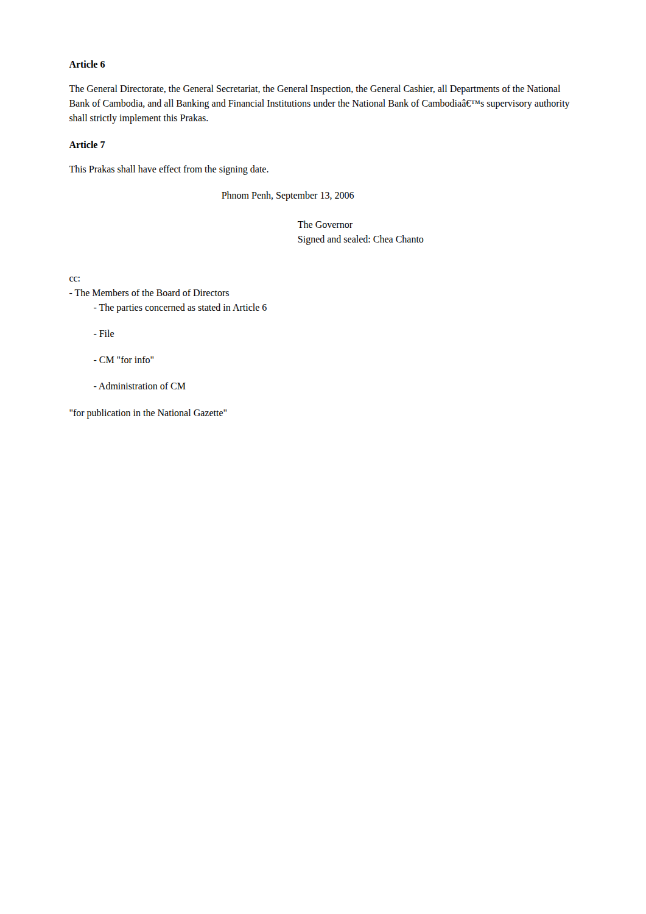Article 6
The General Directorate, the General Secretariat, the General Inspection, the General Cashier, all Departments of the National Bank of Cambodia, and all Banking and Financial Institutions under the National Bank of Cambodiaâ€™s supervisory authority shall strictly implement this Prakas.
Article 7
This Prakas shall have effect from the signing date.
Phnom Penh, September 13, 2006
The Governor
Signed and sealed: Chea Chanto
cc:
- The Members of the Board of Directors
- The parties concerned as stated in Article 6
- File
- CM "for info"
- Administration of CM
"for publication in the National Gazette"